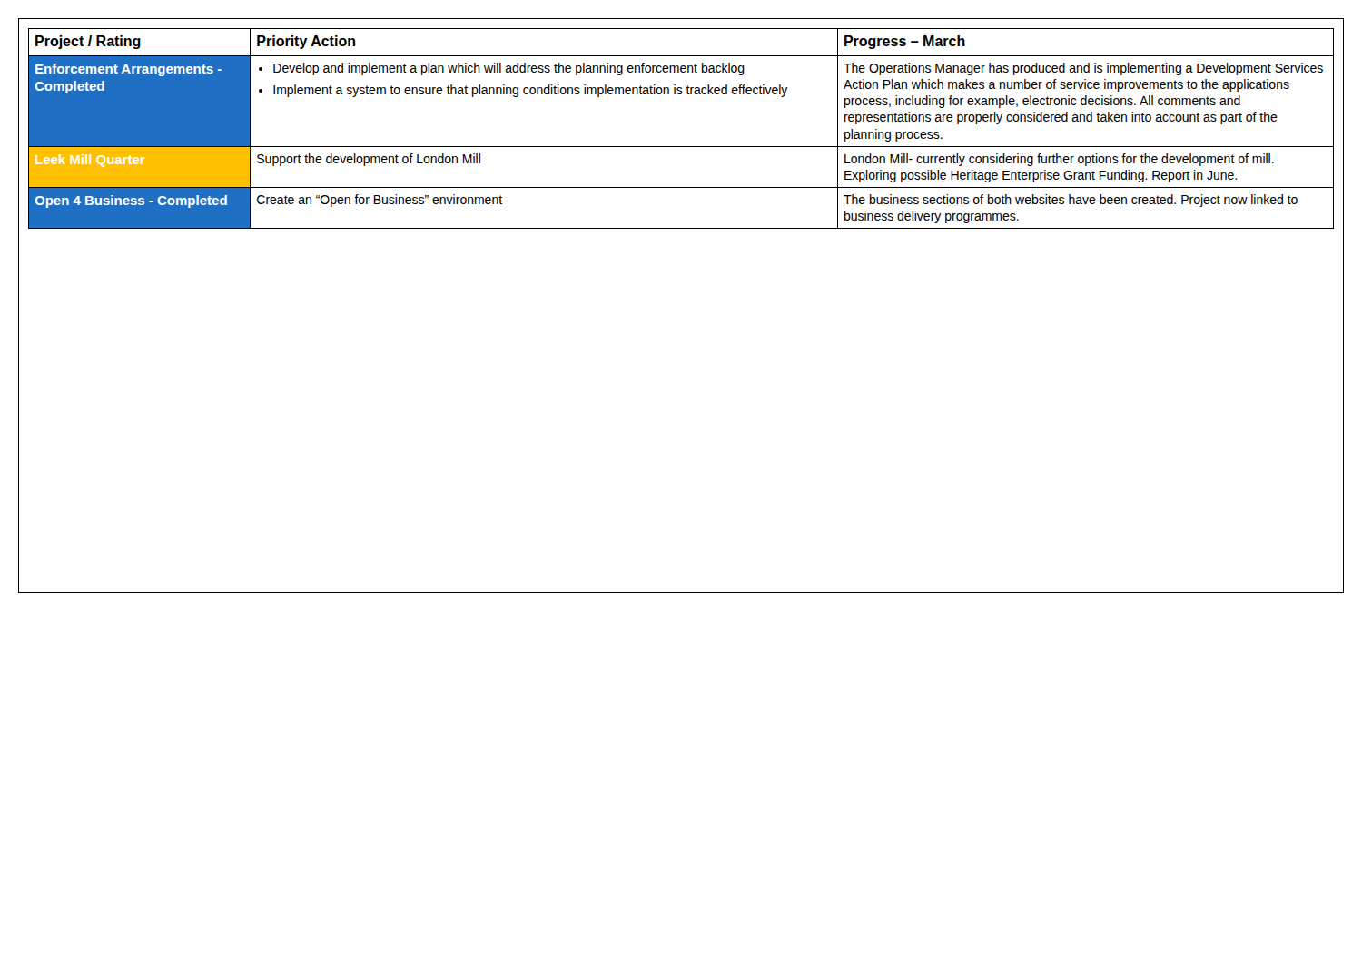| Project / Rating | Priority Action | Progress – March |
| --- | --- | --- |
| Enforcement Arrangements - Completed | Develop and implement a plan which will address the planning enforcement backlog Implement a system to ensure that planning conditions implementation is tracked effectively | The Operations Manager has produced and is implementing a Development Services Action Plan which makes a number of service improvements to the applications process, including for example, electronic decisions. All comments and representations are properly considered and taken into account as part of the planning process. |
| Leek Mill Quarter | Support the development of London Mill | London Mill- currently considering further options for the development of mill. Exploring possible Heritage Enterprise Grant Funding. Report in June. |
| Open 4 Business - Completed | Create an “Open for Business” environment | The business sections of both websites have been created. Project now linked to business delivery programmes. |